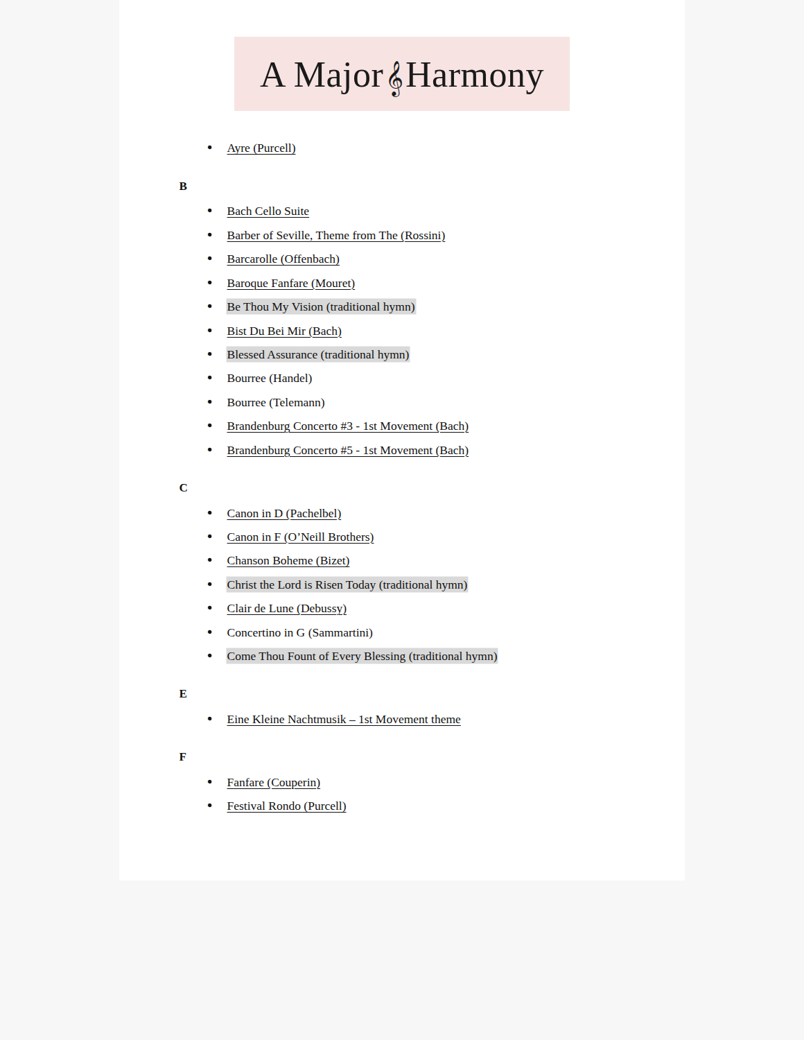A Major𝄞Harmony
Ayre (Purcell)
B
Bach Cello Suite
Barber of Seville, Theme from The (Rossini)
Barcarolle (Offenbach)
Baroque Fanfare (Mouret)
Be Thou My Vision (traditional hymn)
Bist Du Bei Mir (Bach)
Blessed Assurance (traditional hymn)
Bourree (Handel)
Bourree (Telemann)
Brandenburg Concerto #3 - 1st Movement (Bach)
Brandenburg Concerto #5 - 1st Movement (Bach)
C
Canon in D (Pachelbel)
Canon in F (O’Neill Brothers)
Chanson Boheme (Bizet)
Christ the Lord is Risen Today (traditional hymn)
Clair de Lune (Debussy)
Concertino in G (Sammartini)
Come Thou Fount of Every Blessing (traditional hymn)
E
Eine Kleine Nachtmusik – 1st Movement theme
F
Fanfare (Couperin)
Festival Rondo (Purcell)